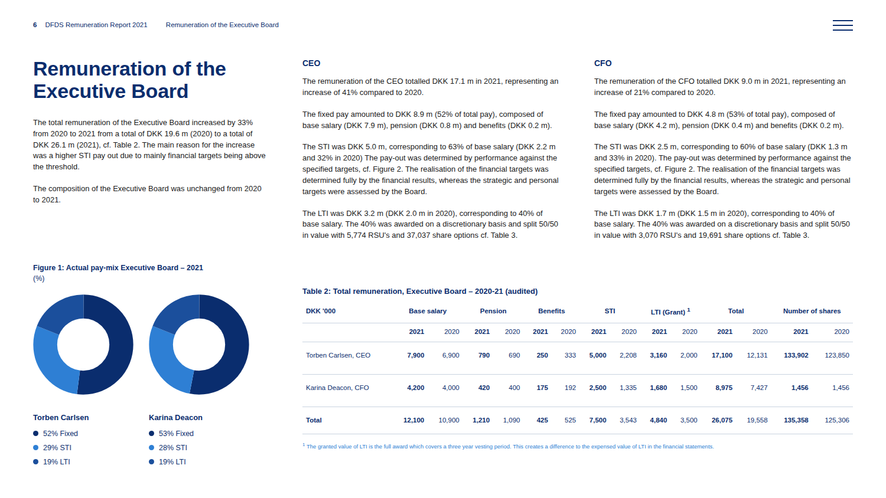6 DFDS Remuneration Report 2021 Remuneration of the Executive Board
Remuneration of the
Executive Board
The total remuneration of the Executive Board increased by 33% from 2020 to 2021 from a total of DKK 19.6 m (2020) to a total of DKK 26.1 m (2021), cf. Table 2. The main reason for the increase was a higher STI pay out due to mainly financial targets being above the threshold.
The composition of the Executive Board was unchanged from 2020 to 2021.
Figure 1: Actual pay-mix Executive Board – 2021
(%)
Torben Carlsen
52% Fixed
29% STI
19% LTI
Karina Deacon
53% Fixed
28% STI
19% LTI
CEO
The remuneration of the CEO totalled DKK 17.1 m in 2021, representing an increase of 41% compared to 2020.
The fixed pay amounted to DKK 8.9 m (52% of total pay), composed of base salary (DKK 7.9 m), pension (DKK 0.8 m) and benefits (DKK 0.2 m).
The STI was DKK 5.0 m, corresponding to 63% of base salary (DKK 2.2 m and 32% in 2020) The pay-out was determined by performance against the specified targets, cf. Figure 2. The realisation of the financial targets was determined fully by the financial results, whereas the strategic and personal targets were assessed by the Board.
The LTI was DKK 3.2 m (DKK 2.0 m in 2020), corresponding to 40% of base salary. The 40% was awarded on a discretionary basis and split 50/50 in value with 5,774 RSU's and 37,037 share options cf. Table 3.
CFO
The remuneration of the CFO totalled DKK 9.0 m in 2021, representing an increase of 21% compared to 2020.
The fixed pay amounted to DKK 4.8 m (53% of total pay), composed of base salary (DKK 4.2 m), pension (DKK 0.4 m) and benefits (DKK 0.2 m).
The STI was DKK 2.5 m, corresponding to 60% of base salary (DKK 1.3 m and 33% in 2020). The pay-out was determined by performance against the specified targets, cf. Figure 2. The realisation of the financial targets was determined fully by the financial results, whereas the strategic and personal targets were assessed by the Board.
The LTI was DKK 1.7 m (DKK 1.5 m in 2020), corresponding to 40% of base salary. The 40% was awarded on a discretionary basis and split 50/50 in value with 3,070 RSU's and 19,691 share options cf. Table 3.
Table 2: Total remuneration, Executive Board – 2020-21 (audited)
| DKK '000 | Base salary | Pension | Benefits | STI | LTI (Grant) 1 | Total | Number of shares |
| --- | --- | --- | --- | --- | --- | --- | --- |
| | 2021 | 2020 | 2021 | 2020 | 2021 | 2020 | 2021 | 2020 | 2021 | 2020 | 2021 | 2020 | 2021 | 2020 |
| Torben Carlsen, CEO | 7,900 | 6,900 | 790 | 690 | 250 | 333 | 5,000 | 2,208 | 3,160 | 2,000 | 17,100 | 12,131 | 133,902 | 123,850 |
| Karina Deacon, CFO | 4,200 | 4,000 | 420 | 400 | 175 | 192 | 2,500 | 1,335 | 1,680 | 1,500 | 8,975 | 7,427 | 1,456 | 1,456 |
| Total | 12,100 | 10,900 | 1,210 | 1,090 | 425 | 525 | 7,500 | 3,543 | 4,840 | 3,500 | 26,075 | 19,558 | 135,358 | 125,306 |
1 The granted value of LTI is the full award which covers a three year vesting period. This creates a difference to the expensed value of LTI in the financial statements.